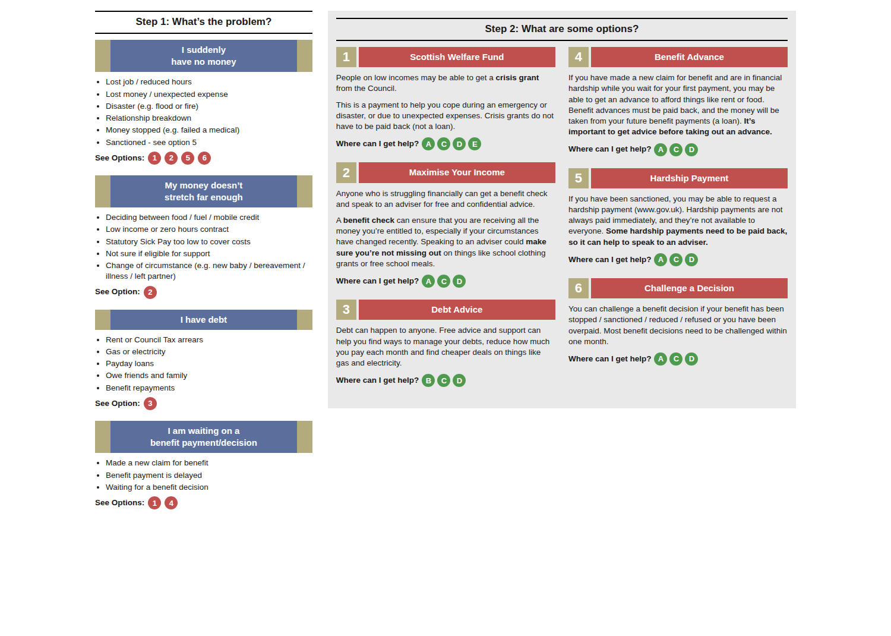Step 1: What’s the problem?
I suddenly
have no money
Lost job / reduced hours
Lost money / unexpected expense
Disaster (e.g. flood or fire)
Relationship breakdown
Money stopped (e.g. failed a medical)
Sanctioned - see option 5
See Options: 1 2 5 6
My money doesn’t
stretch far enough
Deciding between food / fuel / mobile credit
Low income or zero hours contract
Statutory Sick Pay too low to cover costs
Not sure if eligible for support
Change of circumstance (e.g. new baby / bereavement / illness / left partner)
See Option: 2
I have debt
Rent or Council Tax arrears
Gas or electricity
Payday loans
Owe friends and family
Benefit repayments
See Option: 3
I am waiting on a
benefit payment/decision
Made a new claim for benefit
Benefit payment is delayed
Waiting for a benefit decision
See Options: 1 4
Step 2: What are some options?
1
Scottish Welfare Fund
People on low incomes may be able to get a crisis grant from the Council.
This is a payment to help you cope during an emergency or disaster, or due to unexpected expenses. Crisis grants do not have to be paid back (not a loan).
Where can I get help? A C D E
2
Maximise Your Income
Anyone who is struggling financially can get a benefit check and speak to an adviser for free and confidential advice.
A benefit check can ensure that you are receiving all the money you’re entitled to, especially if your circumstances have changed recently. Speaking to an adviser could make sure you’re not missing out on things like school clothing grants or free school meals.
Where can I get help? A C D
3
Debt Advice
Debt can happen to anyone. Free advice and support can help you find ways to manage your debts, reduce how much you pay each month and find cheaper deals on things like gas and electricity.
Where can I get help? B C D
4
Benefit Advance
If you have made a new claim for benefit and are in financial hardship while you wait for your first payment, you may be able to get an advance to afford things like rent or food. Benefit advances must be paid back, and the money will be taken from your future benefit payments (a loan). It’s important to get advice before taking out an advance.
Where can I get help? A C D
5
Hardship Payment
If you have been sanctioned, you may be able to request a hardship payment (www.gov.uk). Hardship payments are not always paid immediately, and they’re not available to everyone. Some hardship payments need to be paid back, so it can help to speak to an adviser.
Where can I get help? A C D
6
Challenge a Decision
You can challenge a benefit decision if your benefit has been stopped / sanctioned / reduced / refused or you have been overpaid. Most benefit decisions need to be challenged within one month.
Where can I get help? A C D